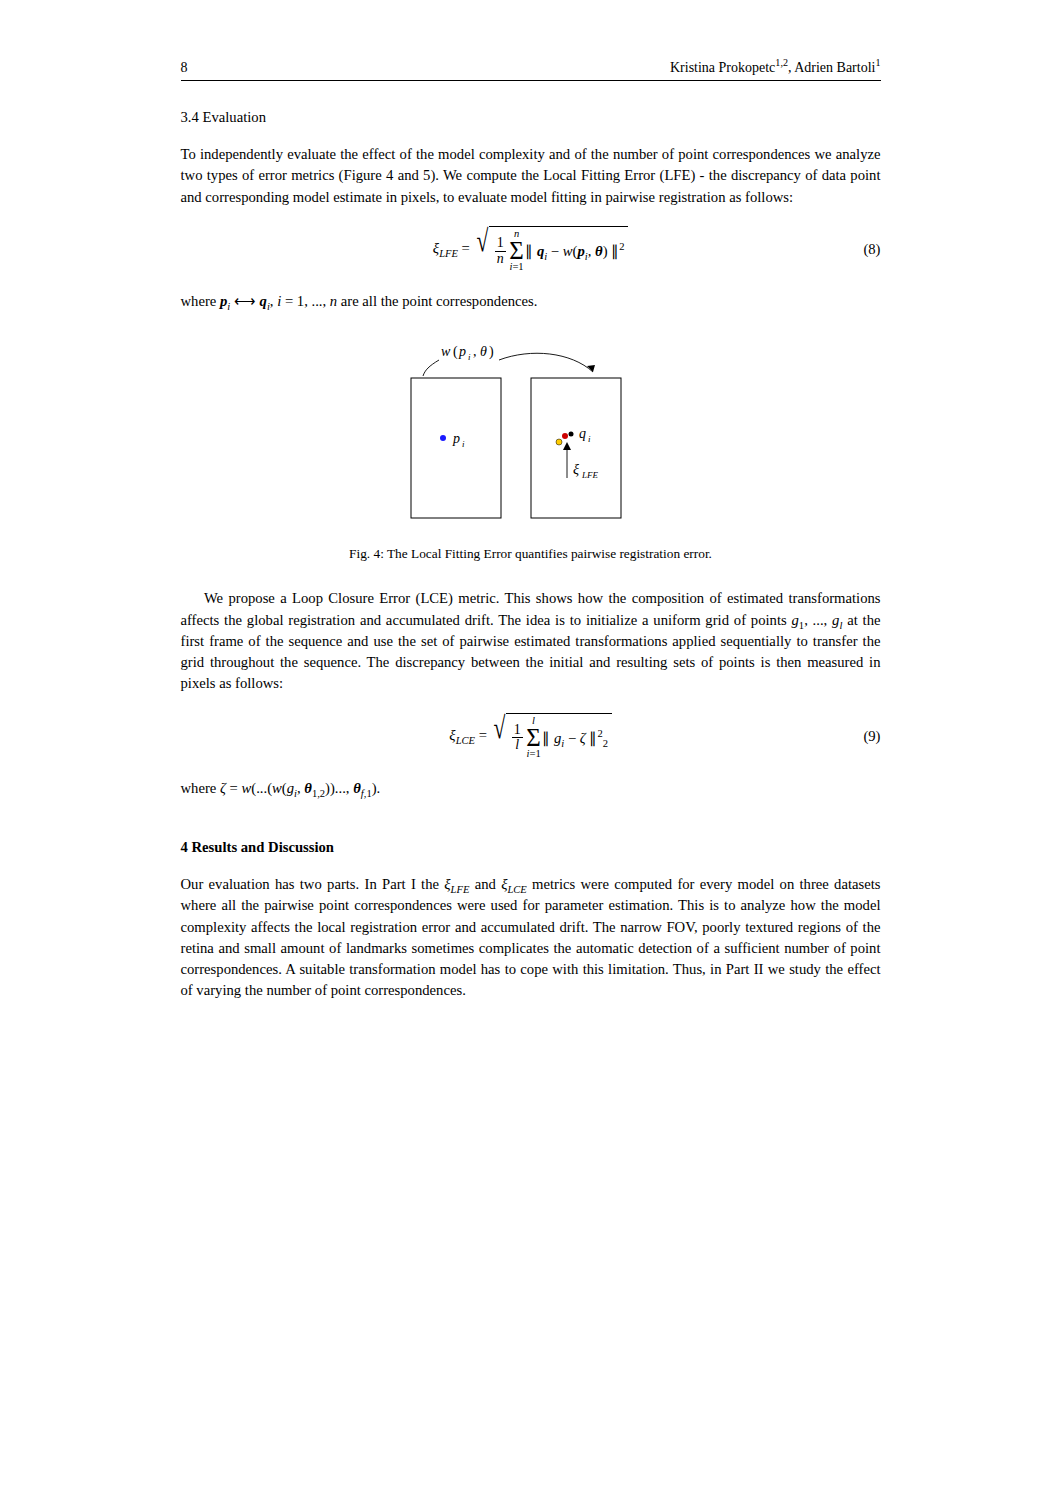8 Kristina Prokopetc1,2, Adrien Bartoli1
3.4 Evaluation
To independently evaluate the effect of the model complexity and of the number of point correspondences we analyze two types of error metrics (Figure 4 and 5). We compute the Local Fitting Error (LFE) - the discrepancy of data point and corresponding model estimate in pixels, to evaluate model fitting in pairwise registration as follows:
ξLFE = √ 1 n nΣi=1 ∥ qi − w(pi, θ) ∥2
(8)
where pi ⟷ qi, i = 1, ..., n are all the point correspondences.
p i q i w ( p i , θ ) ξ LFE
Fig. 4: The Local Fitting Error quantifies pairwise registration error.
We propose a Loop Closure Error (LCE) metric. This shows how the composition of estimated transformations affects the global registration and accumulated drift. The idea is to initialize a uniform grid of points g1, ..., gl at the first frame of the sequence and use the set of pairwise estimated transformations applied sequentially to transfer the grid throughout the sequence. The discrepancy between the initial and resulting sets of points is then measured in pixels as follows:
ξLCE = √ 1 l lΣi=1 ∥ gi − ζ ∥22
(9)
where ζ = w(...(w(gi, θ1,2))..., θf,1).
4 Results and Discussion
Our evaluation has two parts. In Part I the ξLFE and ξLCE metrics were computed for every model on three datasets where all the pairwise point correspondences were used for parameter estimation. This is to analyze how the model complexity affects the local registration error and accumulated drift. The narrow FOV, poorly textured regions of the retina and small amount of landmarks sometimes complicates the automatic detection of a sufficient number of point correspondences. A suitable transformation model has to cope with this limitation. Thus, in Part II we study the effect of varying the number of point correspondences.